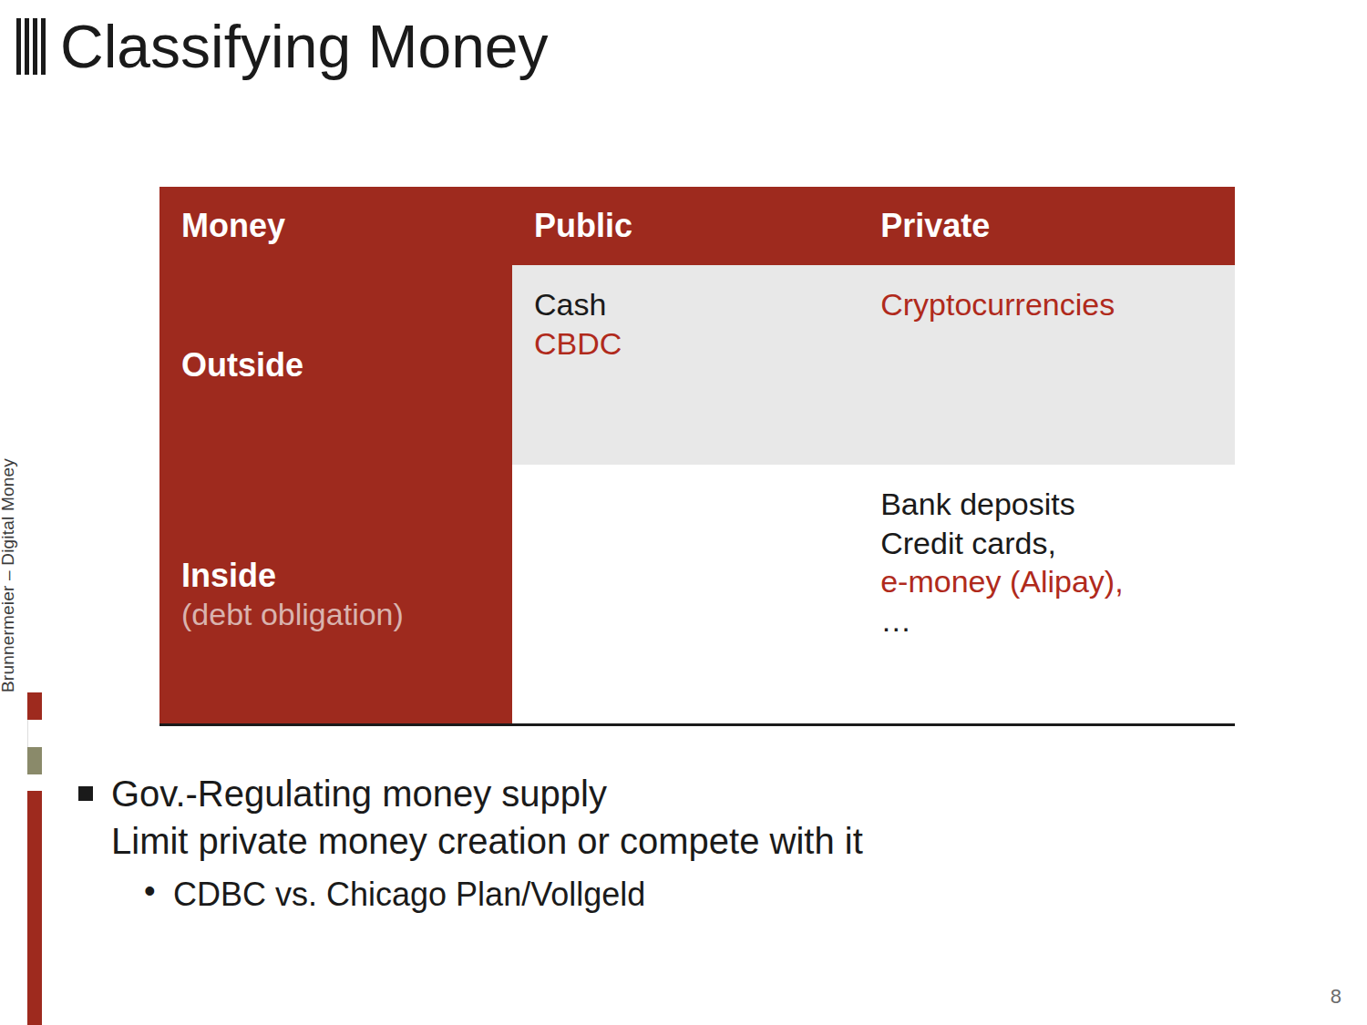Brunnermeier – Digital Money
Classifying Money
| Money | Public | Private |
| --- | --- | --- |
| Outside | Cash CBDC | Cryptocurrencies |
| Inside (debt obligation) | | Bank deposits Credit cards, e-money (Alipay), … |
Gov.-Regulating money supply Limit private money creation or compete with it
CDBC vs. Chicago Plan/Vollgeld
8